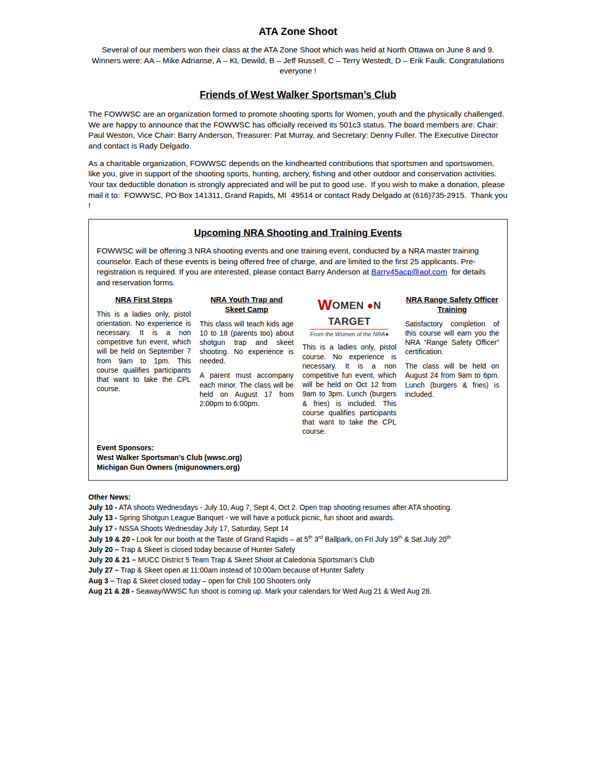ATA Zone Shoot
Several of our members won their class at the ATA Zone Shoot which was held at North Ottawa on June 8 and 9. Winners were: AA – Mike Adrianse, A – KL Dewild, B – Jeff Russell, C – Terry Westedt, D – Erik Faulk. Congratulations everyone !
Friends of West Walker Sportsman’s Club
The FOWWSC are an organization formed to promote shooting sports for Women, youth and the physically challenged. We are happy to announce that the FOWWSC has officially received its 501c3 status. The board members are: Chair: Paul Weston, Vice Chair: Barry Anderson, Treasurer: Pat Murray, and Secretary: Denny Fuller. The Executive Director and contact is Rady Delgado.
As a charitable organization, FOWWSC depends on the kindhearted contributions that sportsmen and sportswomen, like you, give in support of the shooting sports, hunting, archery, fishing and other outdoor and conservation activities. Your tax deductible donation is strongly appreciated and will be put to good use. If you wish to make a donation, please mail it to: FOWWSC, PO Box 141311, Grand Rapids, MI 49514 or contact Rady Delgado at (616)735-2915. Thank you !
Upcoming NRA Shooting and Training Events
FOWWSC will be offering 3 NRA shooting events and one training event, conducted by a NRA master training counselor. Each of these events is being offered free of charge, and are limited to the first 25 applicants. Pre-registration is required. If you are interested, please contact Barry Anderson at Barry45acp@aol.com for details and reservation forms.
NRA First Steps
This is a ladies only, pistol orientation. No experience is necessary. It is a non competitive fun event, which will be held on September 7 from 9am to 1pm. This course qualifies participants that want to take the CPL course.
NRA Youth Trap and Skeet Camp
This class will teach kids age 10 to 18 (parents too) about shotgun trap and skeet shooting. No experience is needed.
A parent must accompany each minor. The class will be held on August 17 from 2:00pm to 6:00pm.
WOMEN ●N TARGET
From the Women of the NRA●
This is a ladies only, pistol course. No experience is necessary. It is a non competitive fun event, which will be held on Oct 12 from 9am to 3pm. Lunch (burgers & fries) is included. This course qualifies participants that want to take the CPL course.
NRA Range Safety Officer Training
Satisfactory completion of this course will earn you the NRA “Range Safety Officer” certification.
The class will be held on August 24 from 9am to 6pm. Lunch (burgers & fries) is included.
Event Sponsors: West Walker Sportsman’s Club (wwsc.org) Michigan Gun Owners (migunowners.org)
Other News:
July 10 - ATA shoots Wednesdays - July 10, Aug 7, Sept 4, Oct 2. Open trap shooting resumes after ATA shooting.
July 13 - Spring Shotgun League Banquet - we will have a potluck picnic, fun shoot and awards.
July 17 - NSSA Shoots Wednesday July 17, Saturday, Sept 14
July 19 & 20 - Look for our booth at the Taste of Grand Rapids – at 5th 3rd Ballpark, on Fri July 19th & Sat July 20th
July 20 – Trap & Skeet is closed today because of Hunter Safety
July 20 & 21 – MUCC District 5 Team Trap & Skeet Shoot at Caledonia Sportsman’s Club
July 27 – Trap & Skeet open at 11:00am instead of 10:00am because of Hunter Safety
Aug 3 – Trap & Skeet closed today – open for Chili 100 Shooters only
Aug 21 & 28 - Seaway/WWSC fun shoot is coming up. Mark your calendars for Wed Aug 21 & Wed Aug 28.